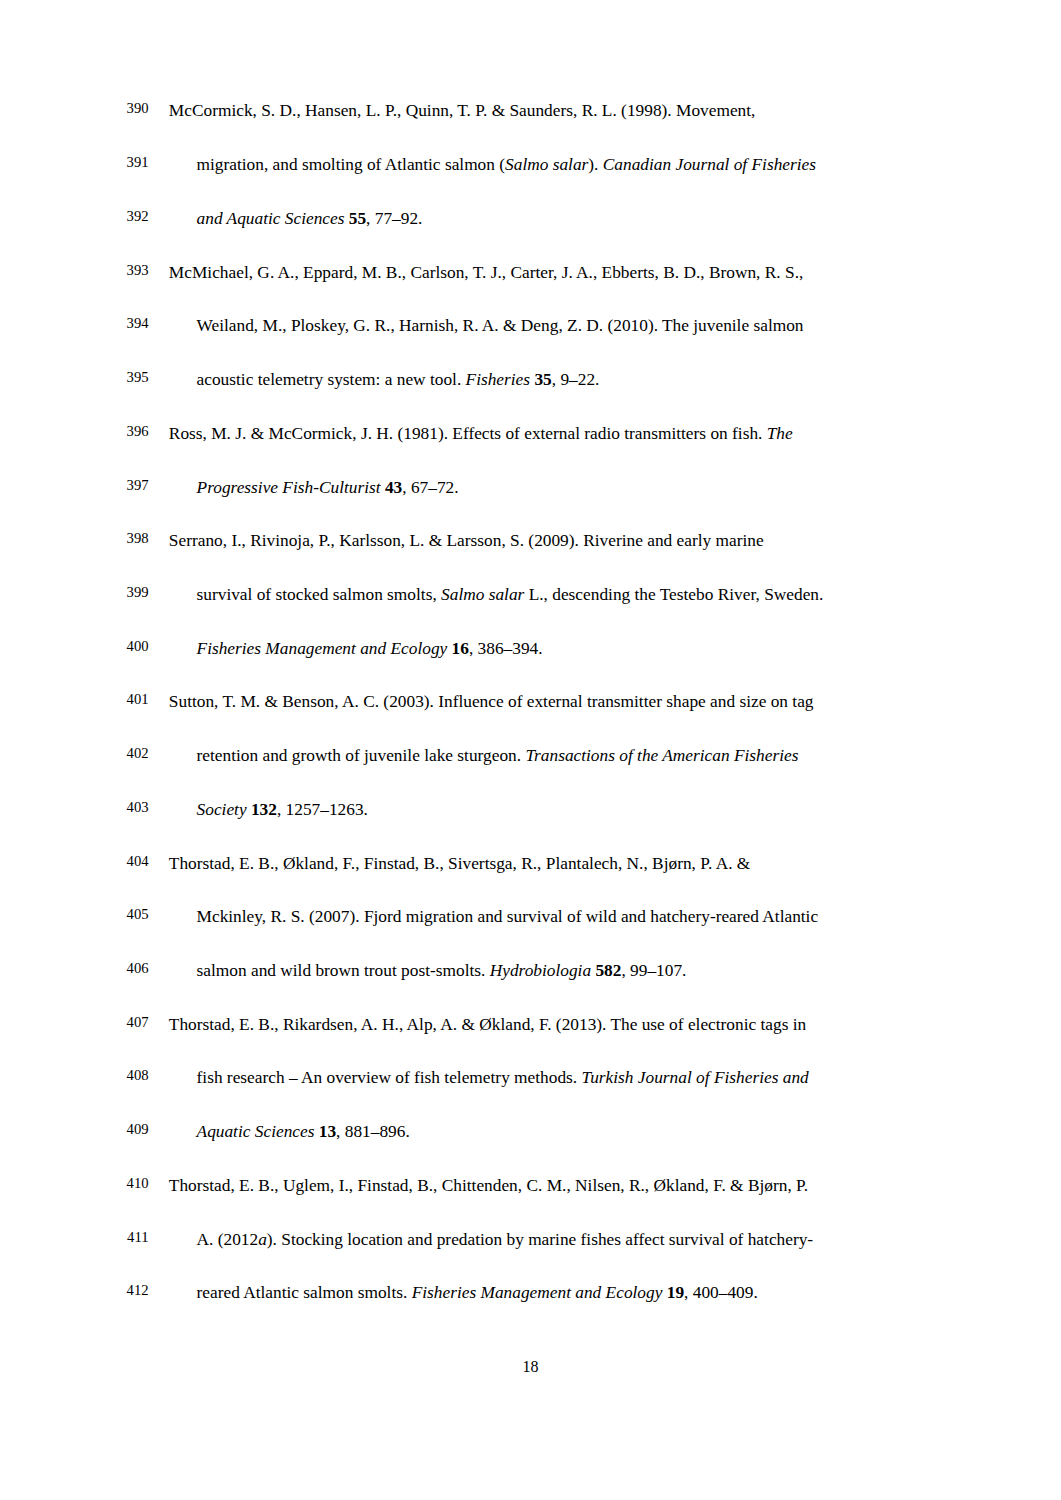390 McCormick, S. D., Hansen, L. P., Quinn, T. P. & Saunders, R. L. (1998). Movement,
391 migration, and smolting of Atlantic salmon (Salmo salar). Canadian Journal of Fisheries
392 and Aquatic Sciences 55, 77–92.
393 McMichael, G. A., Eppard, M. B., Carlson, T. J., Carter, J. A., Ebberts, B. D., Brown, R. S.,
394 Weiland, M., Ploskey, G. R., Harnish, R. A. & Deng, Z. D. (2010). The juvenile salmon
395 acoustic telemetry system: a new tool. Fisheries 35, 9–22.
396 Ross, M. J. & McCormick, J. H. (1981). Effects of external radio transmitters on fish. The
397 Progressive Fish-Culturist 43, 67–72.
398 Serrano, I., Rivinoja, P., Karlsson, L. & Larsson, S. (2009). Riverine and early marine
399 survival of stocked salmon smolts, Salmo salar L., descending the Testebo River, Sweden.
400 Fisheries Management and Ecology 16, 386–394.
401 Sutton, T. M. & Benson, A. C. (2003). Influence of external transmitter shape and size on tag
402 retention and growth of juvenile lake sturgeon. Transactions of the American Fisheries
403 Society 132, 1257–1263.
404 Thorstad, E. B., Økland, F., Finstad, B., Sivertsga, R., Plantalech, N., Bjørn, P. A. &
405 Mckinley, R. S. (2007). Fjord migration and survival of wild and hatchery-reared Atlantic
406 salmon and wild brown trout post-smolts. Hydrobiologia 582, 99–107.
407 Thorstad, E. B., Rikardsen, A. H., Alp, A. & Økland, F. (2013). The use of electronic tags in
408 fish research – An overview of fish telemetry methods. Turkish Journal of Fisheries and
409 Aquatic Sciences 13, 881–896.
410 Thorstad, E. B., Uglem, I., Finstad, B., Chittenden, C. M., Nilsen, R., Økland, F. & Bjørn, P.
411 A. (2012a). Stocking location and predation by marine fishes affect survival of hatchery-
412 reared Atlantic salmon smolts. Fisheries Management and Ecology 19, 400–409.
18